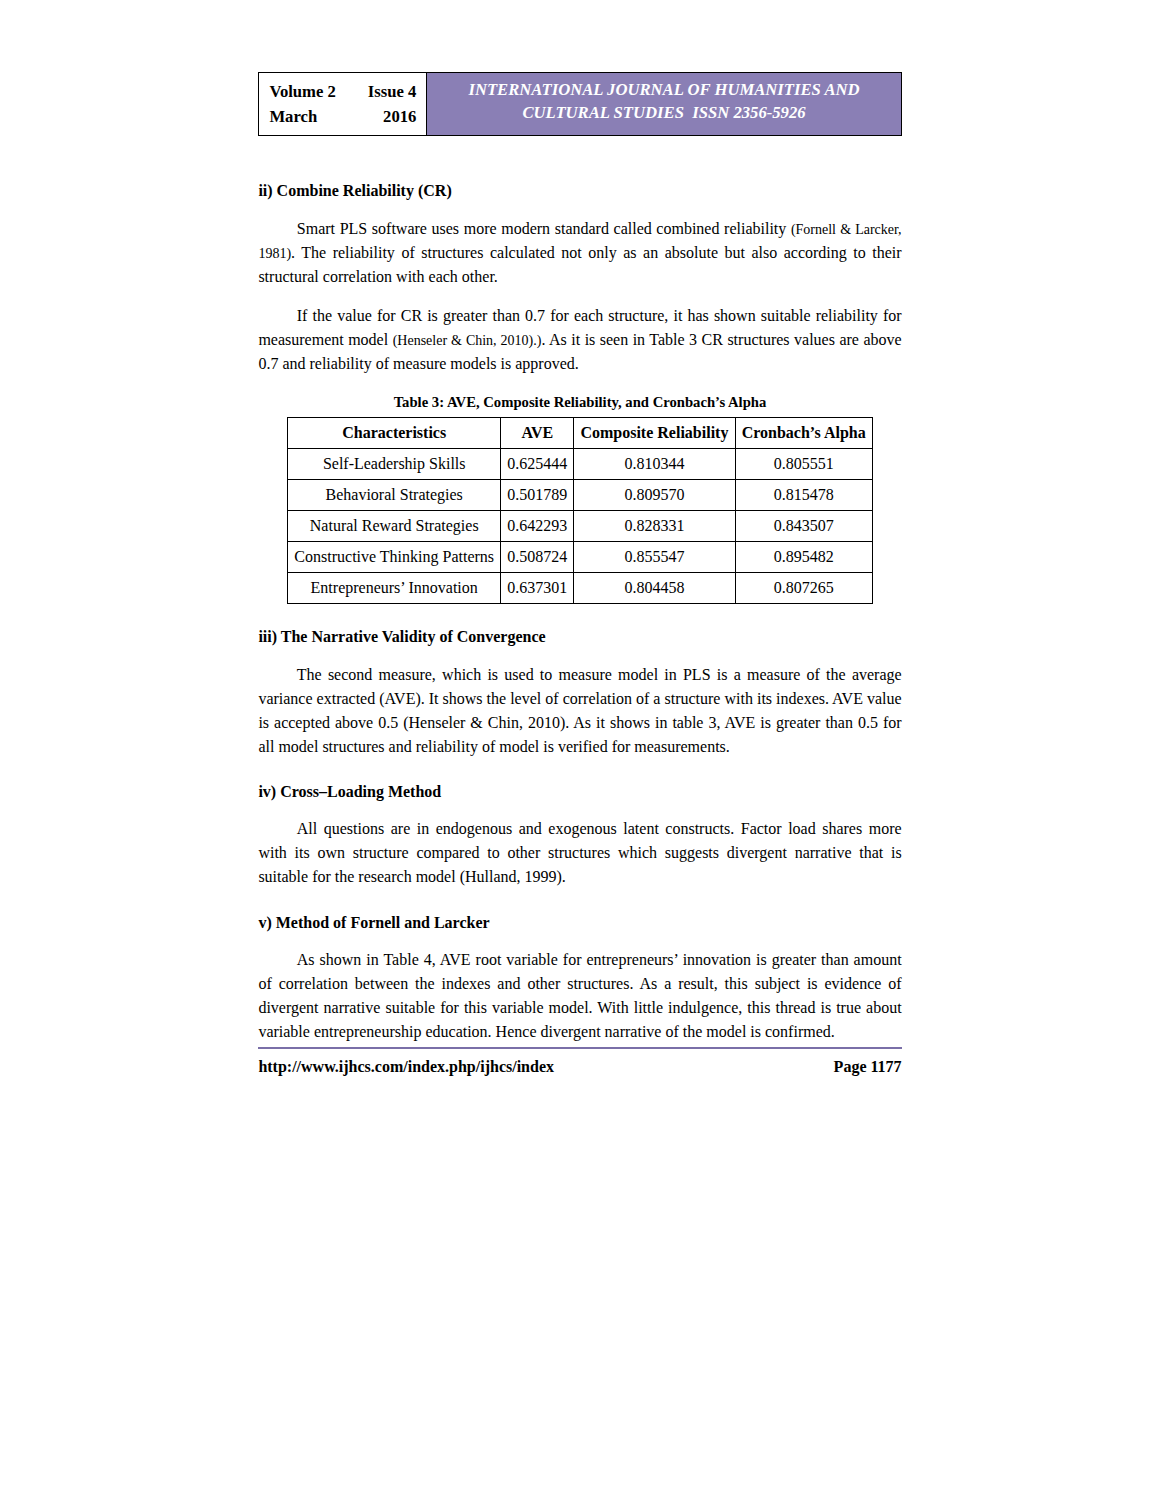Volume 2 Issue 4
March 2016
INTERNATIONAL JOURNAL OF HUMANITIES AND
CULTURAL STUDIES ISSN 2356-5926
ii) Combine Reliability (CR)
Smart PLS software uses more modern standard called combined reliability (Fornell & Larcker, 1981). The reliability of structures calculated not only as an absolute but also according to their structural correlation with each other.
If the value for CR is greater than 0.7 for each structure, it has shown suitable reliability for measurement model (Henseler & Chin, 2010).). As it is seen in Table 3 CR structures values are above 0.7 and reliability of measure models is approved.
Table 3: AVE, Composite Reliability, and Cronbach’s Alpha
| Characteristics | AVE | Composite Reliability | Cronbach’s Alpha |
| --- | --- | --- | --- |
| Self-Leadership Skills | 0.625444 | 0.810344 | 0.805551 |
| Behavioral Strategies | 0.501789 | 0.809570 | 0.815478 |
| Natural Reward Strategies | 0.642293 | 0.828331 | 0.843507 |
| Constructive Thinking Patterns | 0.508724 | 0.855547 | 0.895482 |
| Entrepreneurs’ Innovation | 0.637301 | 0.804458 | 0.807265 |
iii) The Narrative Validity of Convergence
The second measure, which is used to measure model in PLS is a measure of the average variance extracted (AVE). It shows the level of correlation of a structure with its indexes. AVE value is accepted above 0.5 (Henseler & Chin, 2010). As it shows in table 3, AVE is greater than 0.5 for all model structures and reliability of model is verified for measurements.
iv) Cross–Loading Method
All questions are in endogenous and exogenous latent constructs. Factor load shares more with its own structure compared to other structures which suggests divergent narrative that is suitable for the research model (Hulland, 1999).
v) Method of Fornell and Larcker
As shown in Table 4, AVE root variable for entrepreneurs’ innovation is greater than amount of correlation between the indexes and other structures. As a result, this subject is evidence of divergent narrative suitable for this variable model. With little indulgence, this thread is true about variable entrepreneurship education. Hence divergent narrative of the model is confirmed.
http://www.ijhcs.com/index.php/ijhcs/index Page 1177